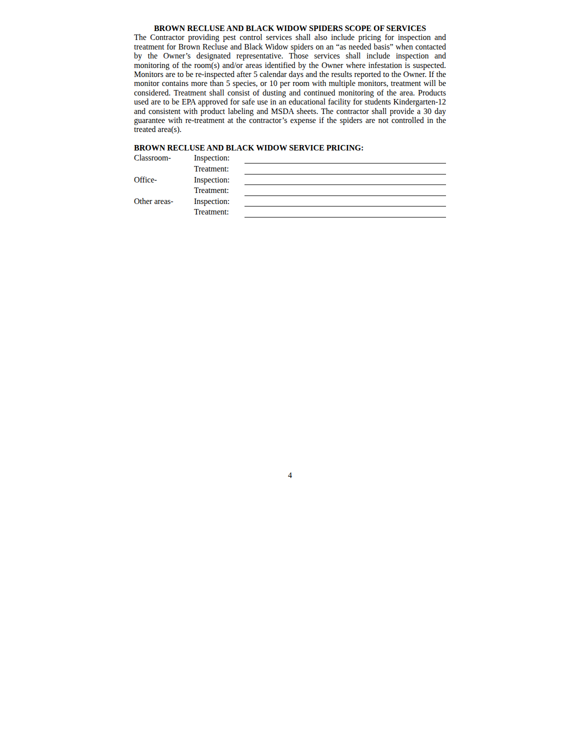BROWN RECLUSE AND BLACK WIDOW SPIDERS SCOPE OF SERVICES
The Contractor providing pest control services shall also include pricing for inspection and treatment for Brown Recluse and Black Widow spiders on an “as needed basis” when contacted by the Owner’s designated representative. Those services shall include inspection and monitoring of the room(s) and/or areas identified by the Owner where infestation is suspected. Monitors are to be re-inspected after 5 calendar days and the results reported to the Owner. If the monitor contains more than 5 species, or 10 per room with multiple monitors, treatment will be considered. Treatment shall consist of dusting and continued monitoring of the area. Products used are to be EPA approved for safe use in an educational facility for students Kindergarten-12 and consistent with product labeling and MSDA sheets. The contractor shall provide a 30 day guarantee with re-treatment at the contractor’s expense if the spiders are not controlled in the treated area(s).
BROWN RECLUSE AND BLACK WIDOW SERVICE PRICING:
| Classroom- | Inspection: | |
| | Treatment: | |
| Office- | Inspection: | |
| | Treatment: | |
| Other areas- | Inspection: | |
| | Treatment: | |
4